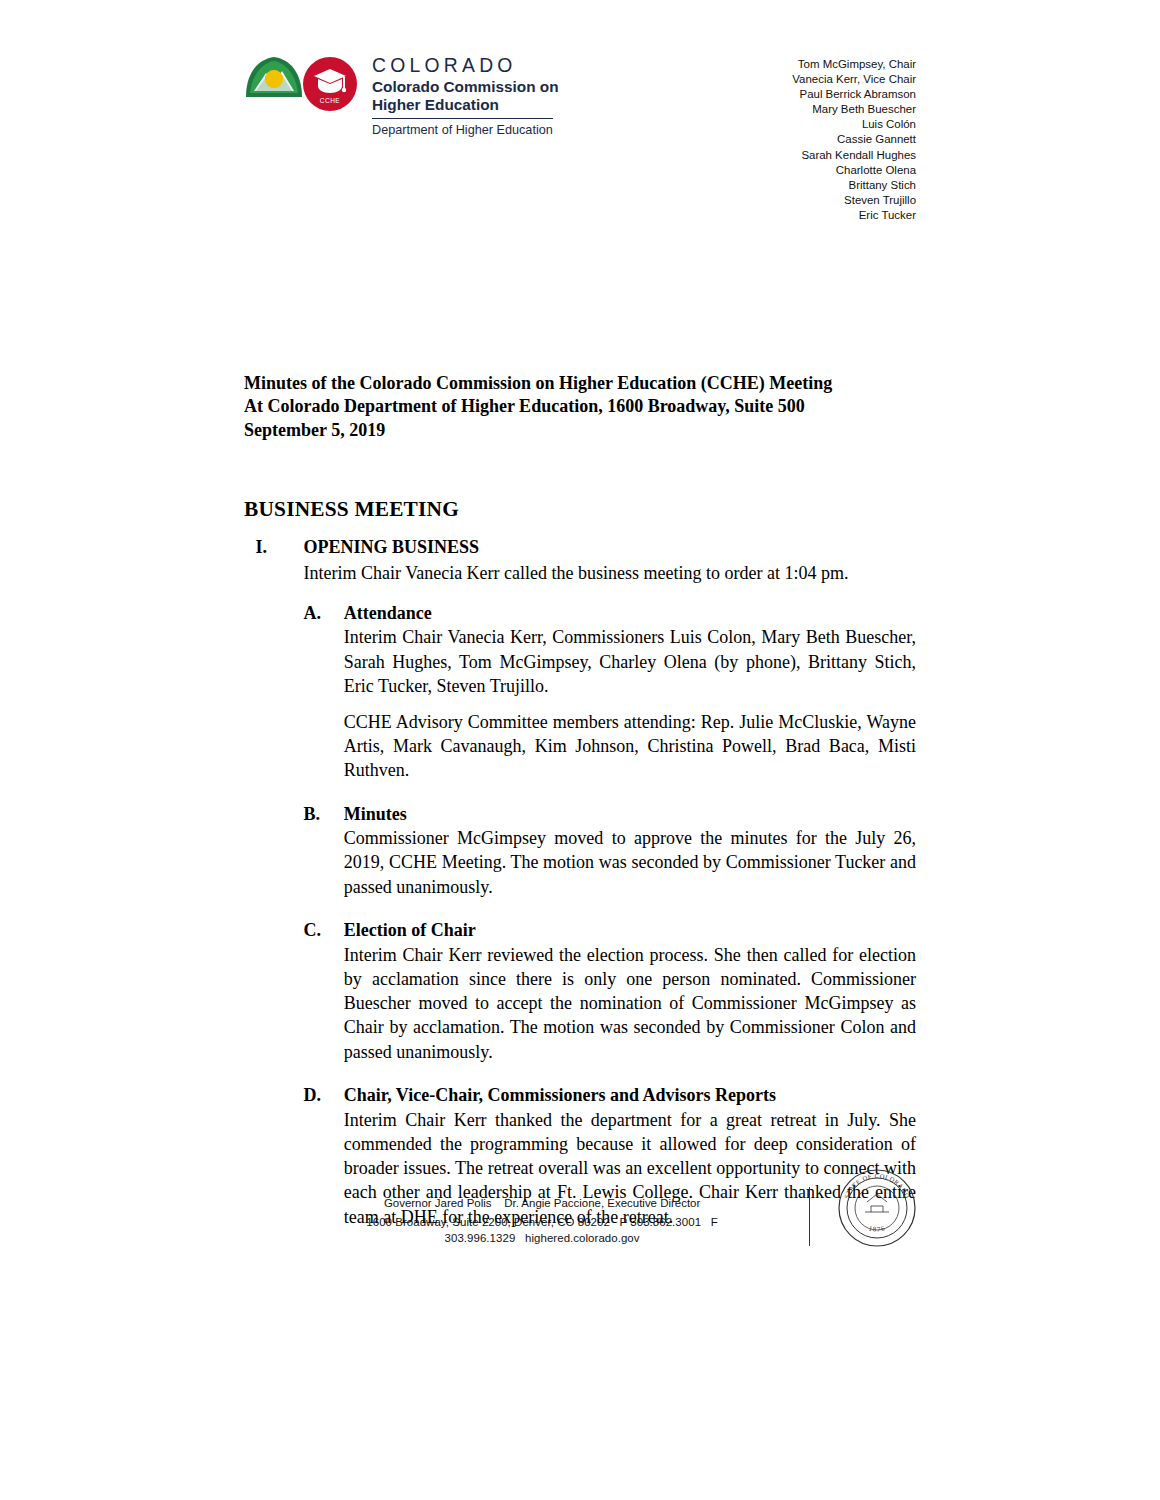CCHE
COLORADO
Colorado Commission on
Higher Education
Department of Higher Education
Tom McGimpsey, Chair
Vanecia Kerr, Vice Chair
Paul Berrick Abramson
Mary Beth Buescher
Luis Colón
Cassie Gannett
Sarah Kendall Hughes
Charlotte Olena
Brittany Stich
Steven Trujillo
Eric Tucker
Minutes of the Colorado Commission on Higher Education (CCHE) Meeting
At Colorado Department of Higher Education, 1600 Broadway, Suite 500
September 5, 2019
BUSINESS MEETING
I.
Opening Business
Interim Chair Vanecia Kerr called the business meeting to order at 1:04 pm.
A.
Attendance
Interim Chair Vanecia Kerr, Commissioners Luis Colon, Mary Beth Buescher, Sarah Hughes, Tom McGimpsey, Charley Olena (by phone), Brittany Stich, Eric Tucker, Steven Trujillo.
CCHE Advisory Committee members attending: Rep. Julie McCluskie, Wayne Artis, Mark Cavanaugh, Kim Johnson, Christina Powell, Brad Baca, Misti Ruthven.
B.
Minutes
Commissioner McGimpsey moved to approve the minutes for the July 26, 2019, CCHE Meeting. The motion was seconded by Commissioner Tucker and passed unanimously.
C.
Election of Chair
Interim Chair Kerr reviewed the election process. She then called for election by acclamation since there is only one person nominated. Commissioner Buescher moved to accept the nomination of Commissioner McGimpsey as Chair by acclamation. The motion was seconded by Commissioner Colon and passed unanimously.
D.
Chair, Vice-Chair, Commissioners and Advisors Reports
Interim Chair Kerr thanked the department for a great retreat in July. She commended the programming because it allowed for deep consideration of broader issues. The retreat overall was an excellent opportunity to connect with each other and leadership at Ft. Lewis College. Chair Kerr thanked the entire team at DHE for the experience of the retreat.
Governor Jared Polis Dr. Angie Paccione, Executive Director
1600 Broadway, Suite 2200, Denver, CO 80202 P 303.862.3001 F 303.996.1329 highered.colorado.gov
STATE OF COLORADO 1876